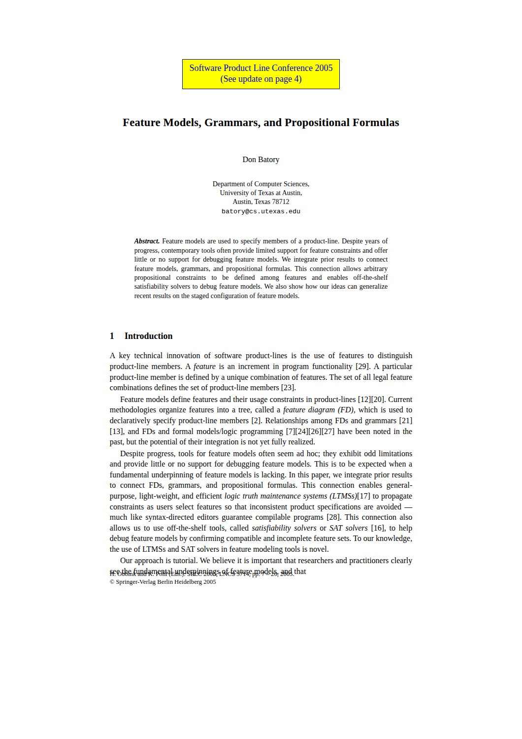Software Product Line Conference 2005
(See update on page 4)
Feature Models, Grammars, and Propositional Formulas
Don Batory
Department of Computer Sciences,
University of Texas at Austin,
Austin, Texas 78712
batory@cs.utexas.edu
Abstract. Feature models are used to specify members of a product-line. Despite years of progress, contemporary tools often provide limited support for feature constraints and offer little or no support for debugging feature models. We integrate prior results to connect feature models, grammars, and propositional formulas. This connection allows arbitrary propositional constraints to be defined among features and enables off-the-shelf satisfiability solvers to debug feature models. We also show how our ideas can generalize recent results on the staged configuration of feature models.
1 Introduction
A key technical innovation of software product-lines is the use of features to distinguish product-line members. A feature is an increment in program functionality [29]. A particular product-line member is defined by a unique combination of features. The set of all legal feature combinations defines the set of product-line members [23].
Feature models define features and their usage constraints in product-lines [12][20]. Current methodologies organize features into a tree, called a feature diagram (FD), which is used to declaratively specify product-line members [2]. Relationships among FDs and grammars [21][13], and FDs and formal models/logic programming [7][24][26][27] have been noted in the past, but the potential of their integration is not yet fully realized.
Despite progress, tools for feature models often seem ad hoc; they exhibit odd limitations and provide little or no support for debugging feature models. This is to be expected when a fundamental underpinning of feature models is lacking. In this paper, we integrate prior results to connect FDs, grammars, and propositional formulas. This connection enables general-purpose, light-weight, and efficient logic truth maintenance systems (LTMSs)[17] to propagate constraints as users select features so that inconsistent product specifications are avoided — much like syntax-directed editors guarantee compilable programs [28]. This connection also allows us to use off-the-shelf tools, called satisfiability solvers or SAT solvers [16], to help debug feature models by confirming compatible and incomplete feature sets. To our knowledge, the use of LTMSs and SAT solvers in feature modeling tools is novel.
Our approach is tutorial. We believe it is important that researchers and practitioners clearly see the fundamental underpinnings of feature models, and that
H. Obbink and K. Pohl (Eds.): SPLC 2005, LNCS 3714, pp. 7 – 20, 2005.
© Springer-Verlag Berlin Heidelberg 2005